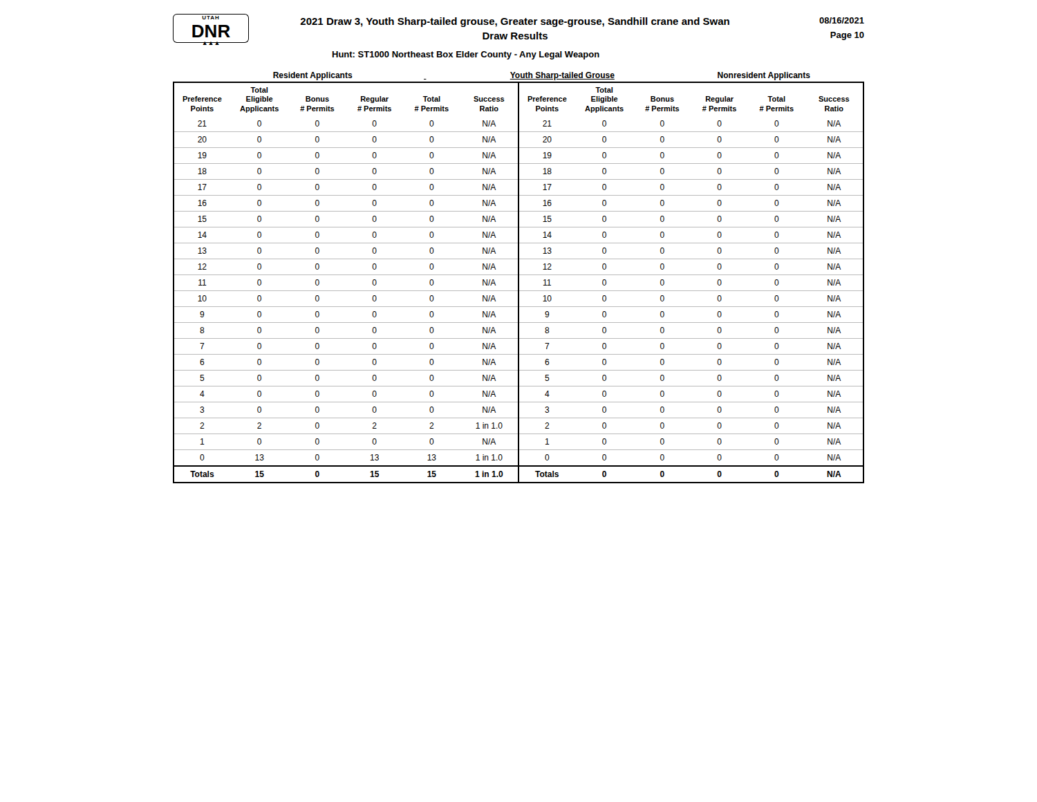UTAH DNR ▲▲▲
2021 Draw 3, Youth Sharp-tailed grouse, Greater sage-grouse, Sandhill crane and Swan
Draw Results
Hunt: ST1000 Northeast Box Elder County - Any Legal Weapon
08/16/2021
Page 10
| | Resident Applicants | | Youth Sharp-tailed Grouse | Nonresident Applicants | |
| Preference Points | Total Eligible Applicants | Bonus # Permits | Regular # Permits | Total # Permits | Success Ratio | Preference Points | Total Eligible Applicants | Bonus # Permits | Regular # Permits | Total # Permits | Success Ratio |
| --- | --- | --- | --- | --- | --- | --- | --- | --- | --- | --- | --- |
| 21 | 0 | 0 | 0 | 0 | N/A | 21 | 0 | 0 | 0 | 0 | N/A |
| 20 | 0 | 0 | 0 | 0 | N/A | 20 | 0 | 0 | 0 | 0 | N/A |
| 19 | 0 | 0 | 0 | 0 | N/A | 19 | 0 | 0 | 0 | 0 | N/A |
| 18 | 0 | 0 | 0 | 0 | N/A | 18 | 0 | 0 | 0 | 0 | N/A |
| 17 | 0 | 0 | 0 | 0 | N/A | 17 | 0 | 0 | 0 | 0 | N/A |
| 16 | 0 | 0 | 0 | 0 | N/A | 16 | 0 | 0 | 0 | 0 | N/A |
| 15 | 0 | 0 | 0 | 0 | N/A | 15 | 0 | 0 | 0 | 0 | N/A |
| 14 | 0 | 0 | 0 | 0 | N/A | 14 | 0 | 0 | 0 | 0 | N/A |
| 13 | 0 | 0 | 0 | 0 | N/A | 13 | 0 | 0 | 0 | 0 | N/A |
| 12 | 0 | 0 | 0 | 0 | N/A | 12 | 0 | 0 | 0 | 0 | N/A |
| 11 | 0 | 0 | 0 | 0 | N/A | 11 | 0 | 0 | 0 | 0 | N/A |
| 10 | 0 | 0 | 0 | 0 | N/A | 10 | 0 | 0 | 0 | 0 | N/A |
| 9 | 0 | 0 | 0 | 0 | N/A | 9 | 0 | 0 | 0 | 0 | N/A |
| 8 | 0 | 0 | 0 | 0 | N/A | 8 | 0 | 0 | 0 | 0 | N/A |
| 7 | 0 | 0 | 0 | 0 | N/A | 7 | 0 | 0 | 0 | 0 | N/A |
| 6 | 0 | 0 | 0 | 0 | N/A | 6 | 0 | 0 | 0 | 0 | N/A |
| 5 | 0 | 0 | 0 | 0 | N/A | 5 | 0 | 0 | 0 | 0 | N/A |
| 4 | 0 | 0 | 0 | 0 | N/A | 4 | 0 | 0 | 0 | 0 | N/A |
| 3 | 0 | 0 | 0 | 0 | N/A | 3 | 0 | 0 | 0 | 0 | N/A |
| 2 | 2 | 0 | 2 | 2 | 1 in 1.0 | 2 | 0 | 0 | 0 | 0 | N/A |
| 1 | 0 | 0 | 0 | 0 | N/A | 1 | 0 | 0 | 0 | 0 | N/A |
| 0 | 13 | 0 | 13 | 13 | 1 in 1.0 | 0 | 0 | 0 | 0 | 0 | N/A |
| Totals | 15 | 0 | 15 | 15 | 1 in 1.0 | Totals | 0 | 0 | 0 | 0 | N/A |